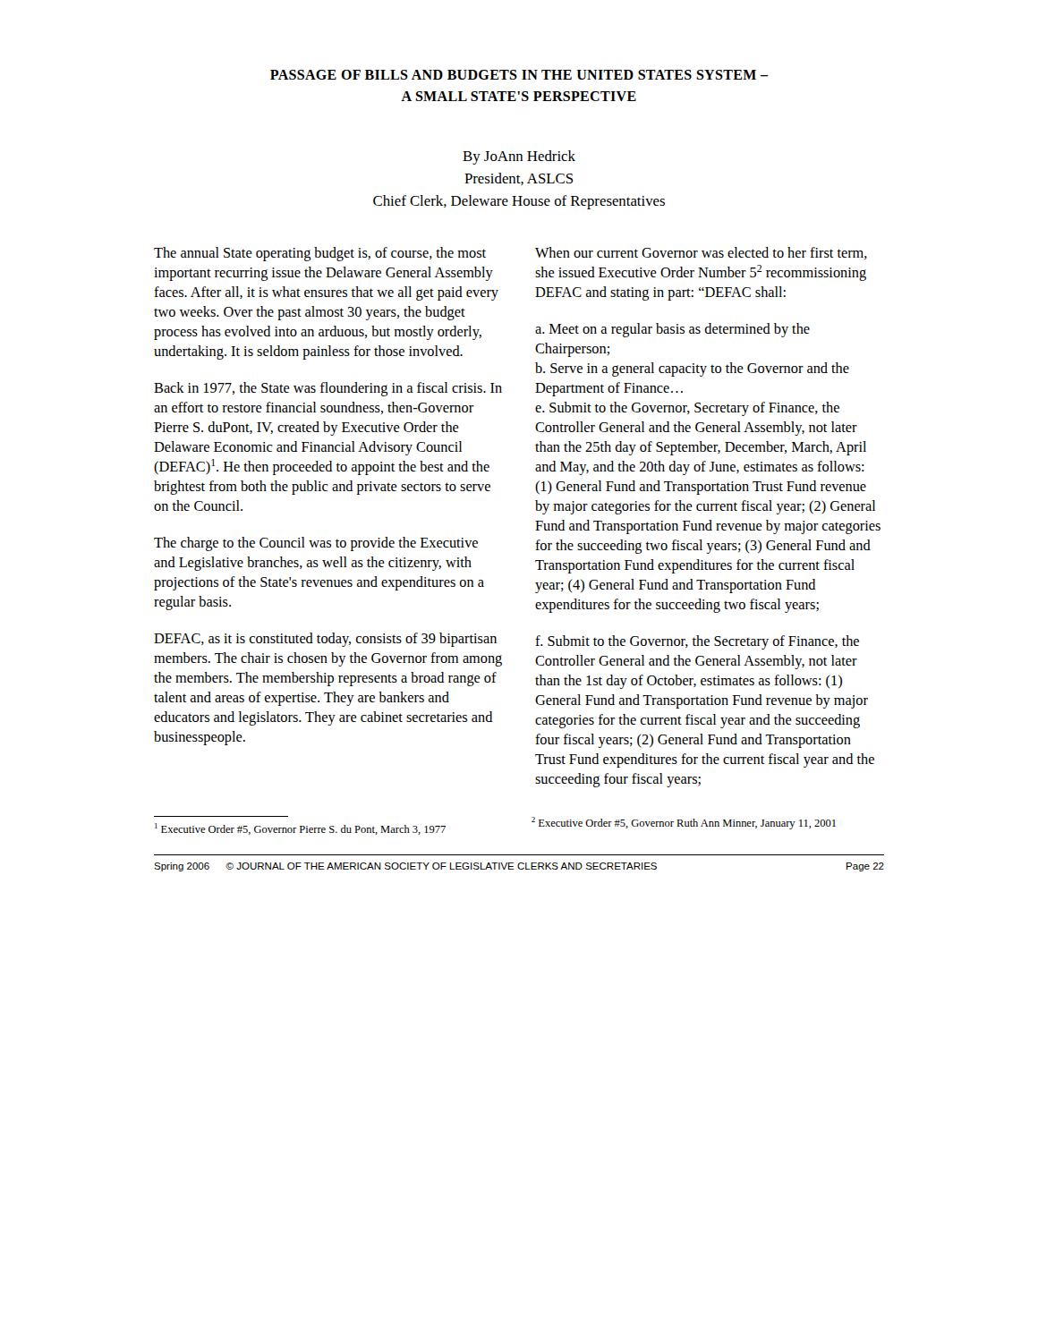Passage of Bills and Budgets in the United States System –
A Small State's Perspective
By JoAnn Hedrick
President, ASLCS
Chief Clerk, Deleware House of Representatives
The annual State operating budget is, of course, the most important recurring issue the Delaware General Assembly faces. After all, it is what ensures that we all get paid every two weeks. Over the past almost 30 years, the budget process has evolved into an arduous, but mostly orderly, undertaking. It is seldom painless for those involved.
Back in 1977, the State was floundering in a fiscal crisis. In an effort to restore financial soundness, then-Governor Pierre S. duPont, IV, created by Executive Order the Delaware Economic and Financial Advisory Council (DEFAC)1. He then proceeded to appoint the best and the brightest from both the public and private sectors to serve on the Council.
The charge to the Council was to provide the Executive and Legislative branches, as well as the citizenry, with projections of the State's revenues and expenditures on a regular basis.
DEFAC, as it is constituted today, consists of 39 bipartisan members. The chair is chosen by the Governor from among the members. The membership represents a broad range of talent and areas of expertise. They are bankers and educators and legislators. They are cabinet secretaries and businesspeople.
When our current Governor was elected to her first term, she issued Executive Order Number 52 recommissioning DEFAC and stating in part: “DEFAC shall:
a. Meet on a regular basis as determined by the Chairperson;
b. Serve in a general capacity to the Governor and the Department of Finance…
e. Submit to the Governor, Secretary of Finance, the Controller General and the General Assembly, not later than the 25th day of September, December, March, April and May, and the 20th day of June, estimates as follows: (1) General Fund and Transportation Trust Fund revenue by major categories for the current fiscal year; (2) General Fund and Transportation Fund revenue by major categories for the succeeding two fiscal years; (3) General Fund and Transportation Fund expenditures for the current fiscal year; (4) General Fund and Transportation Fund expenditures for the succeeding two fiscal years;
f. Submit to the Governor, the Secretary of Finance, the Controller General and the General Assembly, not later than the 1st day of October, estimates as follows: (1) General Fund and Transportation Fund revenue by major categories for the current fiscal year and the succeeding four fiscal years; (2) General Fund and Transportation Trust Fund expenditures for the current fiscal year and the succeeding four fiscal years;
1 Executive Order #5, Governor Pierre S. du Pont, March 3, 1977
2 Executive Order #5, Governor Ruth Ann Minner, January 11, 2001
Spring 2006 © JOURNAL OF THE AMERICAN SOCIETY OF LEGISLATIVE CLERKS AND SECRETARIES Page 22